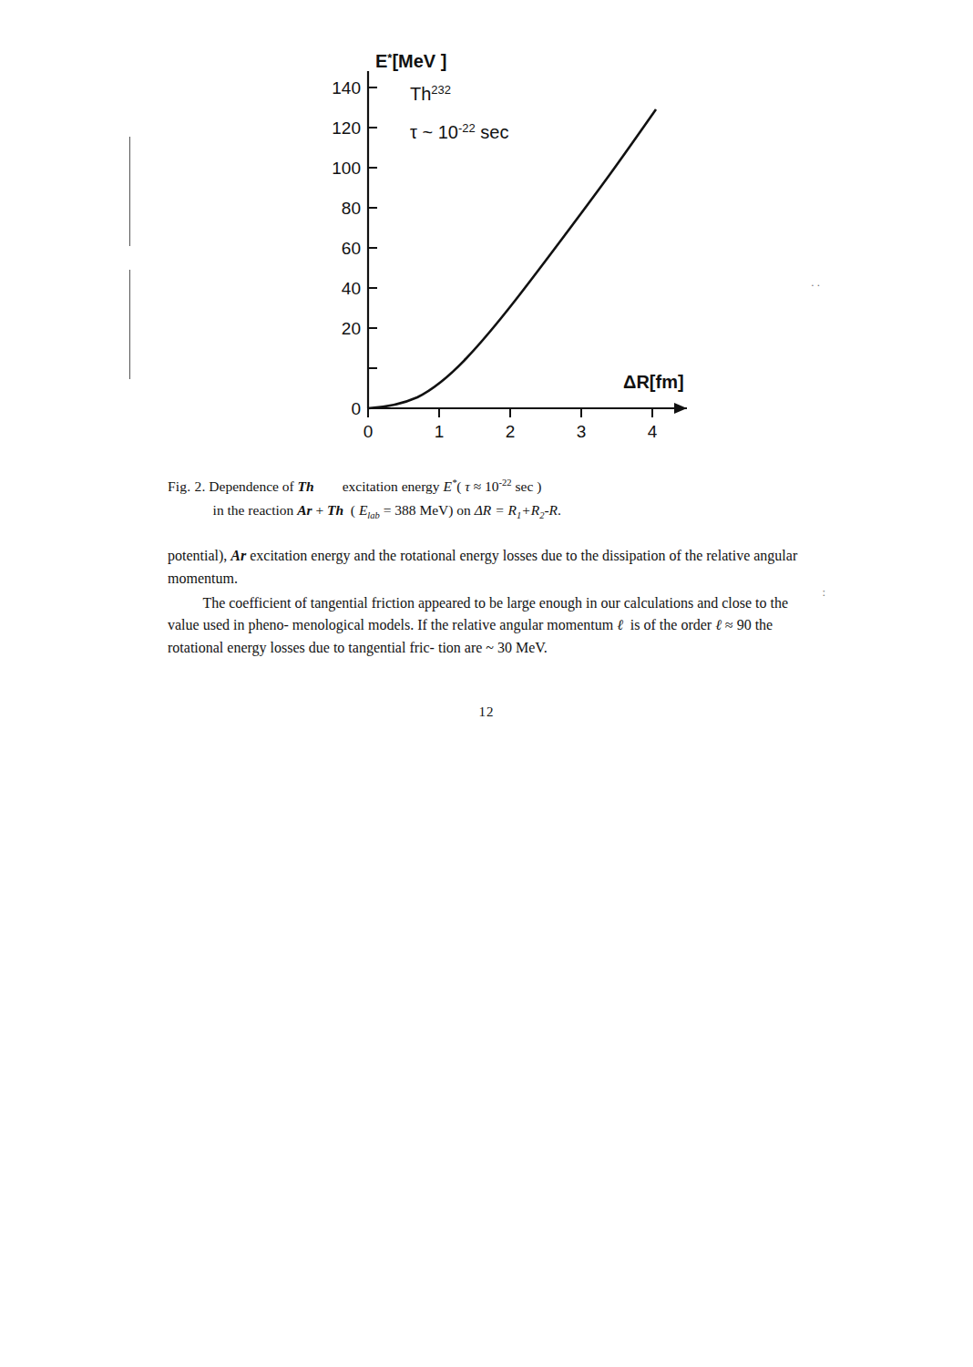. . :
140 120 100 80 60 40 20 0 0 1 2 3 4 E*[MeV ] Th232 τ ~ 10-22 sec ΔR[fm]
Fig. 2. Dependence of Th excitation energy E*( τ ≈ 10-22 sec ) in the reaction Ar + Th ( Elab = 388 MeV) on ΔR = R1+R2-R.
potential), Ar excitation energy and the rotational energy losses due to the dissipation of the relative angular momentum.
The coefficient of tangential friction appeared to be large enough in our calculations and close to the value used in pheno‑ menological models. If the relative angular momentum ℓ is of the order ℓ ≈ 90 the rotational energy losses due to tangential fric‑ tion are ~ 30 MeV.
12